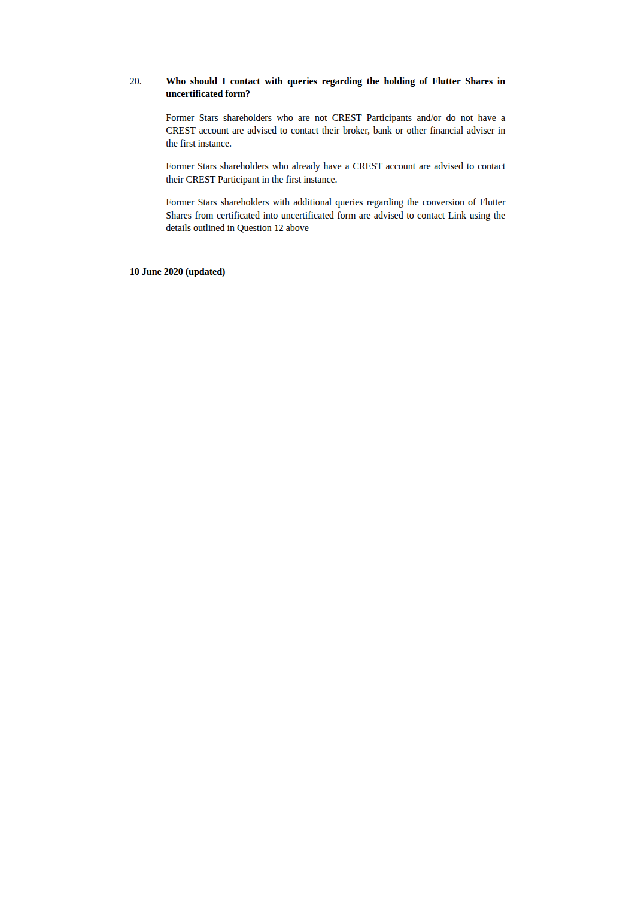20.
Who should I contact with queries regarding the holding of Flutter Shares in uncertificated form?
Former Stars shareholders who are not CREST Participants and/or do not have a CREST account are advised to contact their broker, bank or other financial adviser in the first instance.
Former Stars shareholders who already have a CREST account are advised to contact their CREST Participant in the first instance.
Former Stars shareholders with additional queries regarding the conversion of Flutter Shares from certificated into uncertificated form are advised to contact Link using the details outlined in Question 12 above
10 June 2020 (updated)